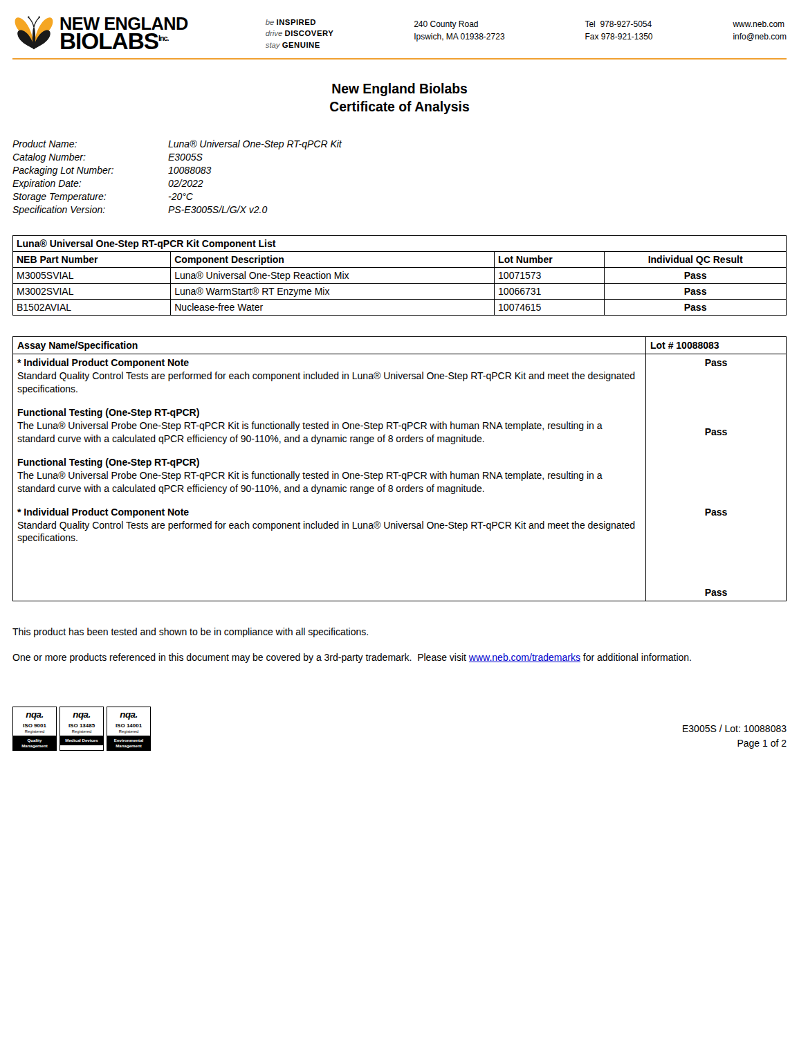NEW ENGLAND BIOLABSInc.
be INSPIRED
drive DISCOVERY
stay GENUINE
240 County Road
Ipswich, MA 01938-2723
Tel 978-927-5054
Fax 978-921-1350
www.neb.com
info@neb.com
New England Biolabs
Certificate of Analysis
| Product Name: | Luna® Universal One-Step RT-qPCR Kit |
| Catalog Number: | E3005S |
| Packaging Lot Number: | 10088083 |
| Expiration Date: | 02/2022 |
| Storage Temperature: | -20°C |
| Specification Version: | PS-E3005S/L/G/X v2.0 |
| Luna® Universal One-Step RT-qPCR Kit Component List |
| --- |
| NEB Part Number | Component Description | Lot Number | Individual QC Result |
| M3005SVIAL | Luna® Universal One-Step Reaction Mix | 10071573 | Pass |
| M3002SVIAL | Luna® WarmStart® RT Enzyme Mix | 10066731 | Pass |
| B1502AVIAL | Nuclease-free Water | 10074615 | Pass |
| Assay Name/Specification | Lot # 10088083 |
| --- | --- |
| * Individual Product Component Note Standard Quality Control Tests are performed for each component included in Luna® Universal One-Step RT-qPCR Kit and meet the designated specifications. Functional Testing (One-Step RT-qPCR) The Luna® Universal Probe One-Step RT-qPCR Kit is functionally tested in One-Step RT-qPCR with human RNA template, resulting in a standard curve with a calculated qPCR efficiency of 90-110%, and a dynamic range of 8 orders of magnitude. Functional Testing (One-Step RT-qPCR) The Luna® Universal Probe One-Step RT-qPCR Kit is functionally tested in One-Step RT-qPCR with human RNA template, resulting in a standard curve with a calculated qPCR efficiency of 90-110%, and a dynamic range of 8 orders of magnitude. * Individual Product Component Note Standard Quality Control Tests are performed for each component included in Luna® Universal One-Step RT-qPCR Kit and meet the designated specifications. | Pass Pass Pass Pass |
This product has been tested and shown to be in compliance with all specifications.
One or more products referenced in this document may be covered by a 3rd-party trademark. Please visit www.neb.com/trademarks for additional information.
nqa.
ISO 9001
Registered
Quality
Management
nqa.
ISO 13485
Registered
Medical Devices
nqa.
ISO 14001
Registered
Environmental
Management
E3005S / Lot: 10088083
Page 1 of 2